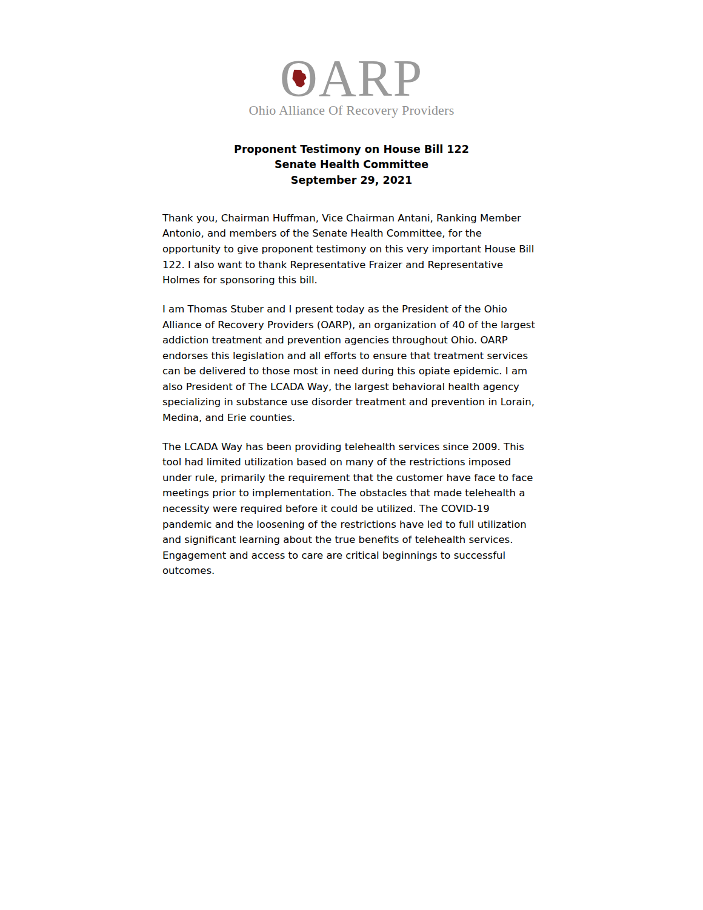OARP
Ohio Alliance Of Recovery Providers
Proponent Testimony on House Bill 122 Senate Health Committee September 29, 2021
Thank you, Chairman Huffman, Vice Chairman Antani, Ranking Member Antonio, and members of the Senate Health Committee, for the opportunity to give proponent testimony on this very important House Bill 122. I also want to thank Representative Fraizer and Representative Holmes for sponsoring this bill.
I am Thomas Stuber and I present today as the President of the Ohio Alliance of Recovery Providers (OARP), an organization of 40 of the largest addiction treatment and prevention agencies throughout Ohio. OARP endorses this legislation and all efforts to ensure that treatment services can be delivered to those most in need during this opiate epidemic. I am also President of The LCADA Way, the largest behavioral health agency specializing in substance use disorder treatment and prevention in Lorain, Medina, and Erie counties.
The LCADA Way has been providing telehealth services since 2009. This tool had limited utilization based on many of the restrictions imposed under rule, primarily the requirement that the customer have face to face meetings prior to implementation. The obstacles that made telehealth a necessity were required before it could be utilized. The COVID-19 pandemic and the loosening of the restrictions have led to full utilization and significant learning about the true benefits of telehealth services. Engagement and access to care are critical beginnings to successful outcomes.